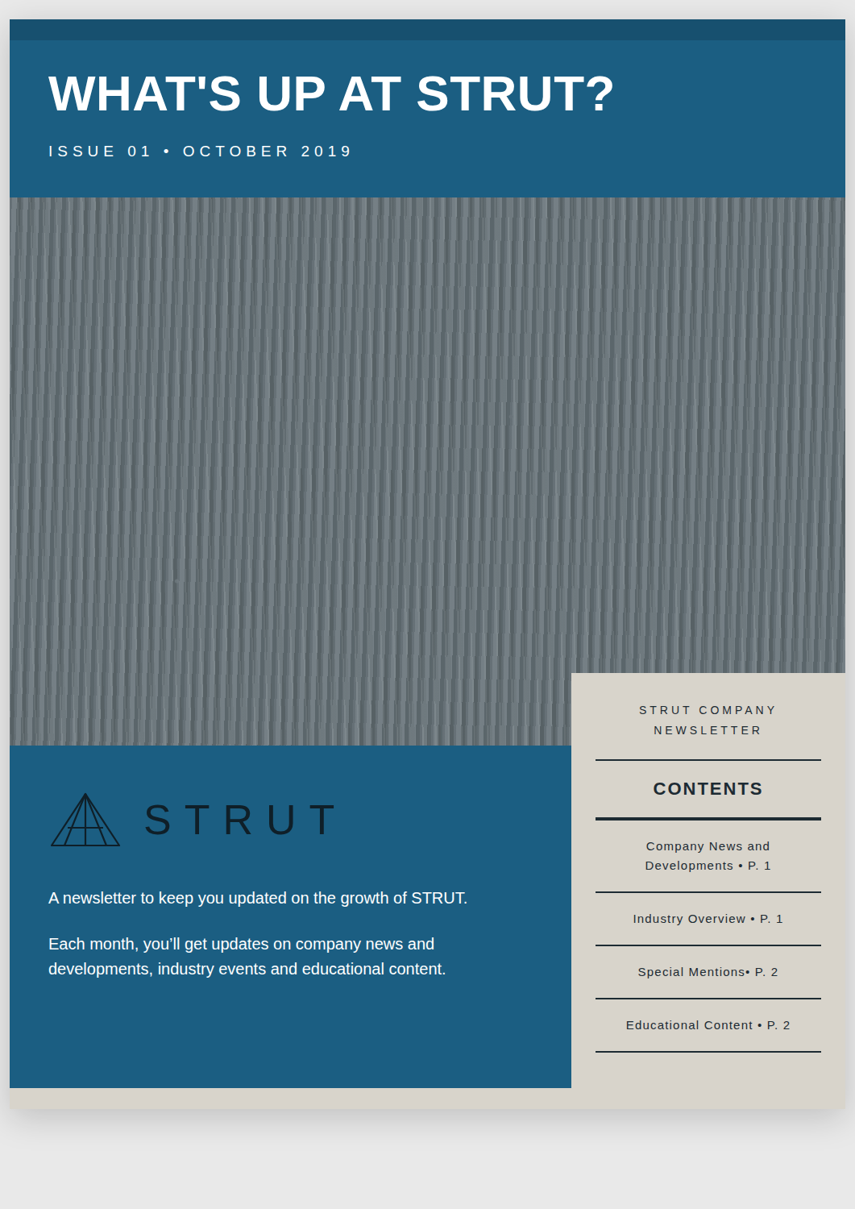What's Up at Strut?
Issue 01 • October 2019
STRUT
A newsletter to keep you updated on the growth of STRUT.
Each month, you’ll get updates on company news and developments, industry events and educational content.
Strut Company
Newsletter
Contents
Company News and Developments • P. 1
Industry Overview • P. 1
Special Mentions• P. 2
Educational Content • P. 2